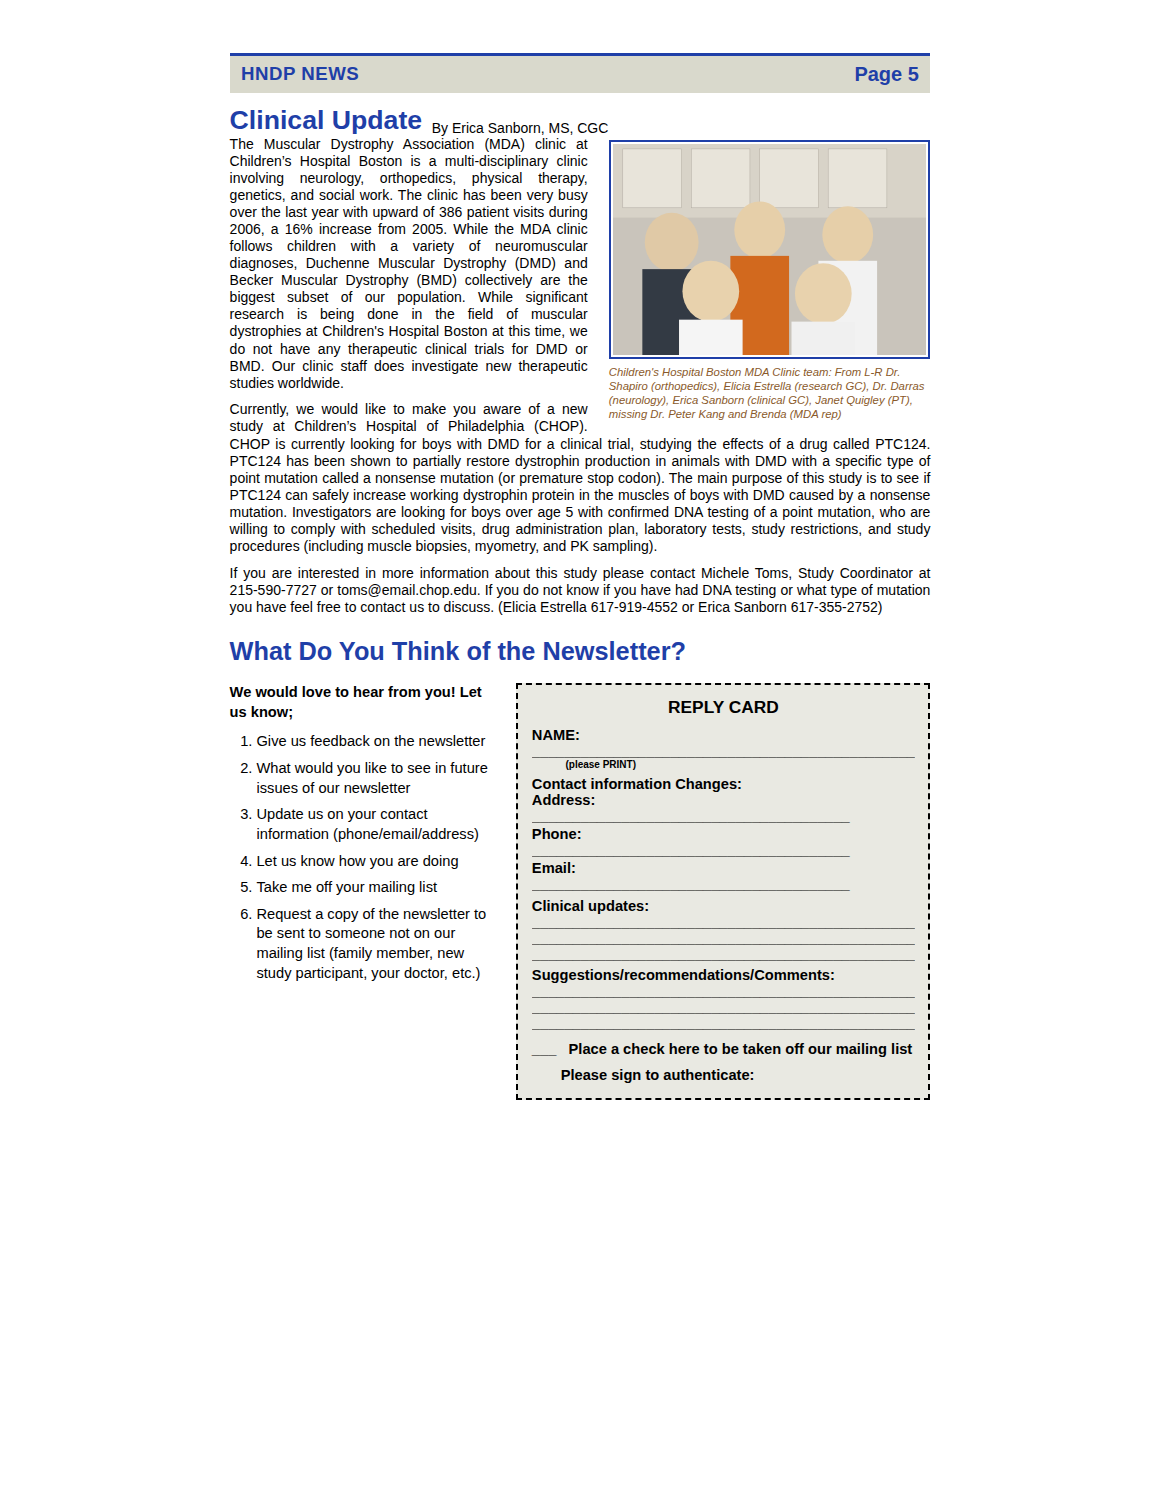HNDP NEWS Page 5
Clinical Update
By Erica Sanborn, MS, CGC
Children's Hospital Boston MDA Clinic team: From L-R Dr. Shapiro (orthopedics), Elicia Estrella (research GC), Dr. Darras (neurology), Erica Sanborn (clinical GC), Janet Quigley (PT), missing Dr. Peter Kang and Brenda (MDA rep)
The Muscular Dystrophy Association (MDA) clinic at Children’s Hospital Boston is a multi-disciplinary clinic involving neurology, orthopedics, physical therapy, genetics, and social work. The clinic has been very busy over the last year with upward of 386 patient visits during 2006, a 16% increase from 2005. While the MDA clinic follows children with a variety of neuromuscular diagnoses, Duchenne Muscular Dystrophy (DMD) and Becker Muscular Dystrophy (BMD) collectively are the biggest subset of our population. While significant research is being done in the field of muscular dystrophies at Children's Hospital Boston at this time, we do not have any therapeutic clinical trials for DMD or BMD. Our clinic staff does investigate new therapeutic studies worldwide.
Currently, we would like to make you aware of a new study at Children’s Hospital of Philadelphia (CHOP). CHOP is currently looking for boys with DMD for a clinical trial, studying the effects of a drug called PTC124. PTC124 has been shown to partially restore dystrophin production in animals with DMD with a specific type of point mutation called a nonsense mutation (or premature stop codon). The main purpose of this study is to see if PTC124 can safely increase working dystrophin protein in the muscles of boys with DMD caused by a nonsense mutation. Investigators are looking for boys over age 5 with confirmed DNA testing of a point mutation, who are willing to comply with scheduled visits, drug administration plan, laboratory tests, study restrictions, and study procedures (including muscle biopsies, myometry, and PK sampling).
If you are interested in more information about this study please contact Michele Toms, Study Coordinator at 215-590-7727 or toms@email.chop.edu. If you do not know if you have had DNA testing or what type of mutation you have feel free to contact us to discuss. (Elicia Estrella 617-919-4552 or Erica Sanborn 617-355-2752)
What Do You Think of the Newsletter?
We would love to hear from you! Let us know;
Give us feedback on the newsletter
What would you like to see in future issues of our newsletter
Update us on your contact information (phone/email/address)
Let us know how you are doing
Take me off your mailing list
Request a copy of the newsletter to be sent to someone not on our mailing list (family member, new study participant, your doctor, etc.)
REPLY CARD
NAME: _______________________________________________
(please PRINT)
Contact information Changes:
Address: _______________________________________
Phone: _______________________________________
Email: _______________________________________
Clinical updates:
_______________________________________________
_______________________________________________
_______________________________________________
Suggestions/recommendations/Comments:
_______________________________________________
_______________________________________________
_______________________________________________
___ Place a check here to be taken off our mailing list
Please sign to authenticate: